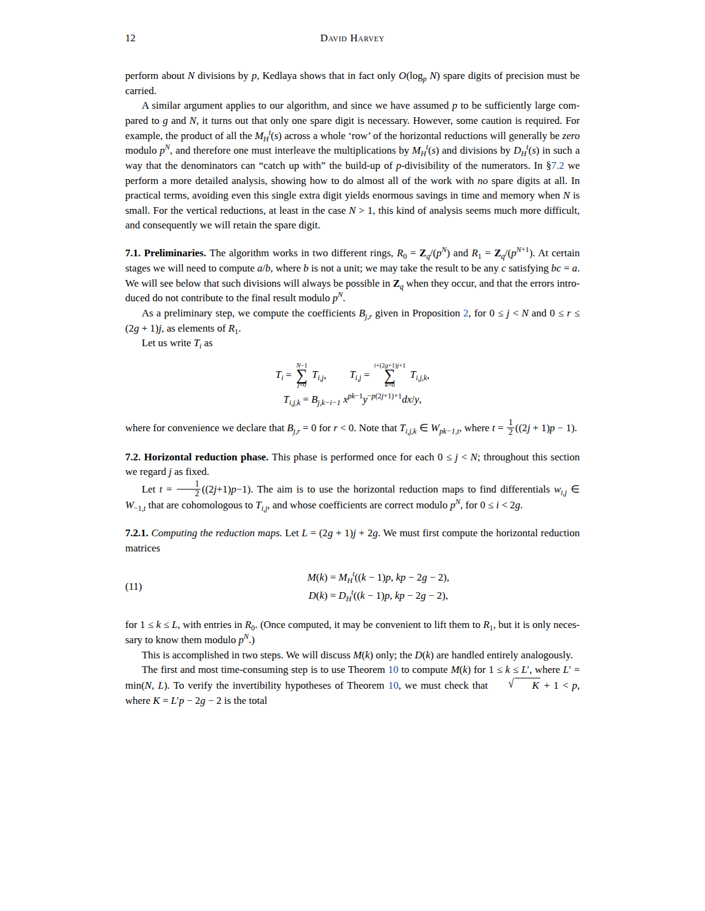12 David Harvey
perform about N divisions by p, Kedlaya shows that in fact only O(logp N) spare digits of precision must be carried.
A similar argument applies to our algorithm, and since we have assumed p to be sufficiently large compared to g and N, it turns out that only one spare digit is necessary. However, some caution is required. For example, the product of all the MHt(s) across a whole ‘row’ of the horizontal reductions will generally be zero modulo pN, and therefore one must interleave the multiplications by MHt(s) and divisions by DHt(s) in such a way that the denominators can “catch up with” the build-up of p-divisibility of the numerators. In §7.2 we perform a more detailed analysis, showing how to do almost all of the work with no spare digits at all. In practical terms, avoiding even this single extra digit yields enormous savings in time and memory when N is small. For the vertical reductions, at least in the case N > 1, this kind of analysis seems much more difficult, and consequently we will retain the spare digit.
7.1. Preliminaries.
The algorithm works in two different rings, R0 = Zq/(pN) and R1 = Zq/(pN+1). At certain stages we will need to compute a/b, where b is not a unit; we may take the result to be any c satisfying bc = a. We will see below that such divisions will always be possible in Zq when they occur, and that the errors introduced do not contribute to the final result modulo pN.
As a preliminary step, we compute the coefficients Bj,r given in Proposition 2, for 0 ≤ j < N and 0 ≤ r ≤ (2g + 1)j, as elements of R1.
Let us write Ti as
Ti = N−1∑j=0 Ti,j, Ti,j = i+(2g+1)j+1∑k=0 Ti,j,k, Ti,j,k = Bj,k−i−1 xpk−1y−p(2j+1)+1dx/y,
where for convenience we declare that Bj,r = 0 for r < 0. Note that Ti,j,k ∈ Wpk−1,t, where t = 12((2j + 1)p − 1).
7.2. Horizontal reduction phase.
This phase is performed once for each 0 ≤ j < N; throughout this section we regard j as fixed.
Let t = 12((2j+1)p−1). The aim is to use the horizontal reduction maps to find differentials wi,j ∈ W−1,t that are cohomologous to Ti,j, and whose coefficients are correct modulo pN, for 0 ≤ i < 2g.
7.2.1. Computing the reduction maps.
Let L = (2g + 1)j + 2g. We must first compute the horizontal reduction matrices
(11) M(k) = MHt((k − 1)p, kp − 2g − 2), D(k) = DHt((k − 1)p, kp − 2g − 2),
for 1 ≤ k ≤ L, with entries in R0. (Once computed, it may be convenient to lift them to R1, but it is only necessary to know them modulo pN.)
This is accomplished in two steps. We will discuss M(k) only; the D(k) are handled entirely analogously.
The first and most time-consuming step is to use Theorem 10 to compute M(k) for 1 ≤ k ≤ L′, where L′ = min(N, L). To verify the invertibility hypotheses of Theorem 10, we must check that √K + 1 < p, where K = L′p − 2g − 2 is the total